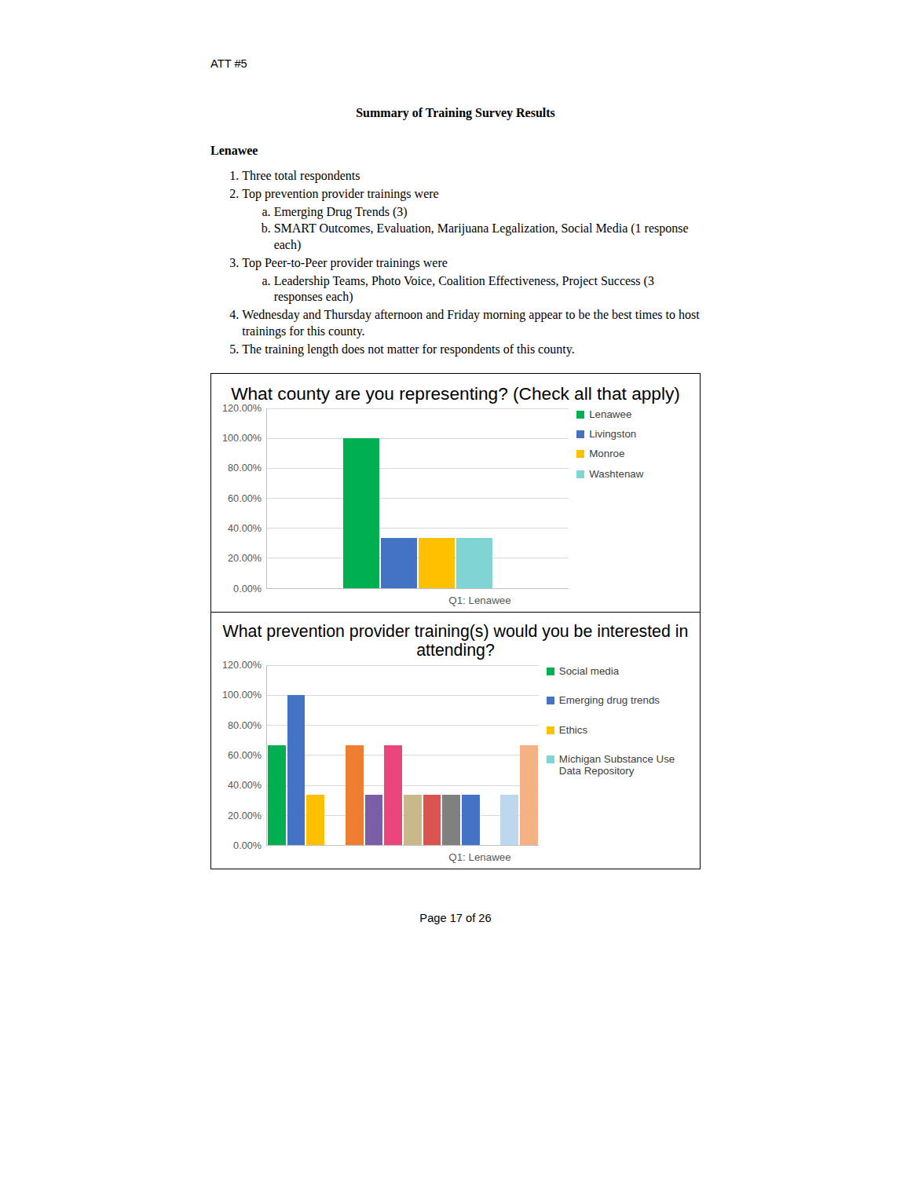ATT #5
Summary of Training Survey Results
Lenawee
Three total respondents
Top prevention provider trainings were
Emerging Drug Trends (3)
SMART Outcomes, Evaluation, Marijuana Legalization, Social Media (1 response each)
Top Peer-to-Peer provider trainings were
Leadership Teams, Photo Voice, Coalition Effectiveness, Project Success (3 responses each)
Wednesday and Thursday afternoon and Friday morning appear to be the best times to host trainings for this county.
The training length does not matter for respondents of this county.
What county are you representing? (Check all that apply)
120.00%
100.00%
80.00%
60.00%
40.00%
20.00%
0.00%
Lenawee
Livingston
Monroe
Washtenaw
Q1: Lenawee
What prevention provider training(s) would you be interested in attending?
120.00%
100.00%
80.00%
60.00%
40.00%
20.00%
0.00%
Social media
Emerging drug trends
Ethics
Michigan Substance Use Data Repository
Q1: Lenawee
Page 17 of 26